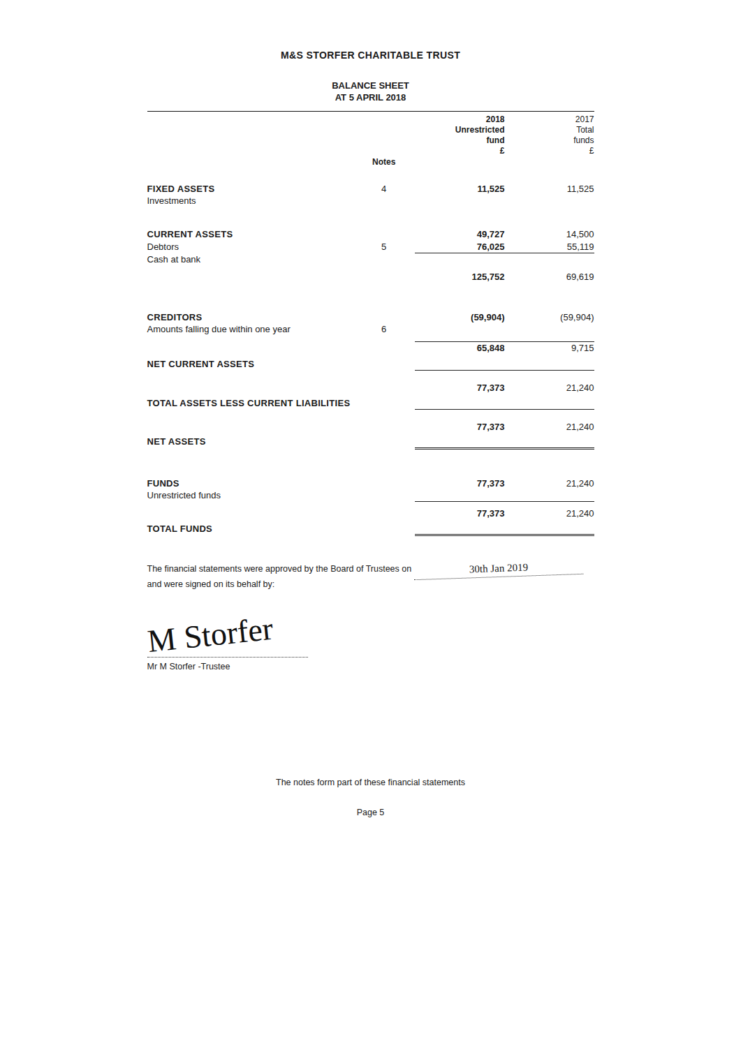M&S STORFER CHARITABLE TRUST
BALANCE SHEET
AT 5 APRIL 2018
| | | 2018 Unrestricted fund £ | 2017 Total funds £ |
| | Notes | | |
| FIXED ASSETS | 4 | 11,525 | 11,525 |
| Investments | | | |
| CURRENT ASSETS | | 49,727 | 14,500 |
| Debtors | 5 | 76,025 | 55,119 |
| Cash at bank | | | |
| | | 125,752 | 69,619 |
| CREDITORS | | (59,904) | (59,904) |
| Amounts falling due within one year | 6 | | |
| | | 65,848 | 9,715 |
| NET CURRENT ASSETS | | | |
| | | 77,373 | 21,240 |
| TOTAL ASSETS LESS CURRENT LIABILITIES | | | |
| | | 77,373 | 21,240 |
| NET ASSETS | | | |
| FUNDS | | 77,373 | 21,240 |
| Unrestricted funds | | | |
| | | 77,373 | 21,240 |
| TOTAL FUNDS | | | |
The financial statements were approved by the Board of Trustees on 30th Jan 2019 and were signed on its behalf by:
M Storfer
Mr M Storfer -Trustee
The notes form part of these financial statements
Page 5